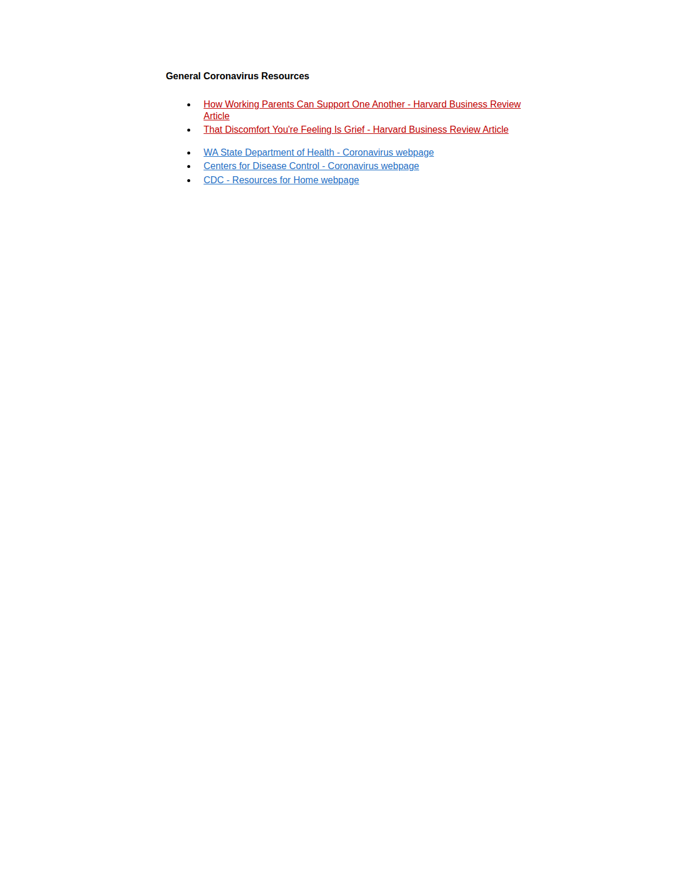General Coronavirus Resources
How Working Parents Can Support One Another - Harvard Business Review Article
That Discomfort You're Feeling Is Grief - Harvard Business Review Article
WA State Department of Health - Coronavirus webpage
Centers for Disease Control - Coronavirus webpage
CDC - Resources for Home webpage